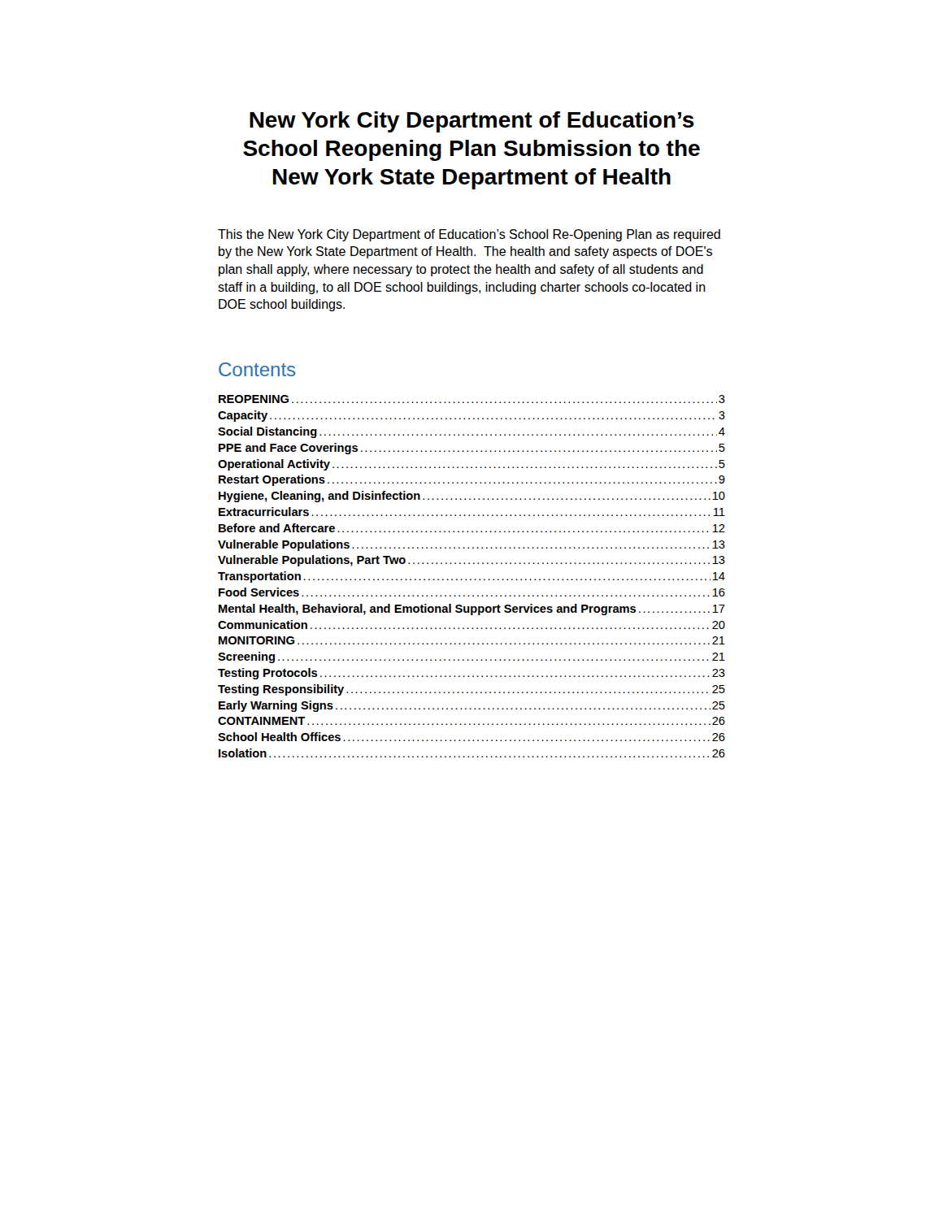New York City Department of Education’s School Reopening Plan Submission to the New York State Department of Health
This the New York City Department of Education’s School Re-Opening Plan as required by the New York State Department of Health. The health and safety aspects of DOE's plan shall apply, where necessary to protect the health and safety of all students and staff in a building, to all DOE school buildings, including charter schools co-located in DOE school buildings.
Contents
REOPENING ........................................................................................................................................... 3
Capacity ................................................................................................................................................. 3
Social Distancing .................................................................................................................................. 4
PPE and Face Coverings ....................................................................................................................... 5
Operational Activity ............................................................................................................................. 5
Restart Operations ............................................................................................................................... 9
Hygiene, Cleaning, and Disinfection .............................................................................................. 10
Extracurriculars ............................................................................................................................. 11
Before and Aftercare ..................................................................................................................... 12
Vulnerable Populations ................................................................................................................. 13
Vulnerable Populations, Part Two .................................................................................................. 13
Transportation ............................................................................................................................... 14
Food Services ................................................................................................................................. 16
Mental Health, Behavioral, and Emotional Support Services and Programs ................................... 17
Communication ............................................................................................................................. 20
MONITORING ....................................................................................................................................... 21
Screening ..................................................................................................................................... 21
Testing Protocols ....................................................................................................................... 23
Testing Responsibility .................................................................................................................. 25
Early Warning Signs ..................................................................................................................... 25
CONTAINMENT ..................................................................................................................................... 26
School Health Offices .................................................................................................................. 26
Isolation ................................................................................................................................. 26